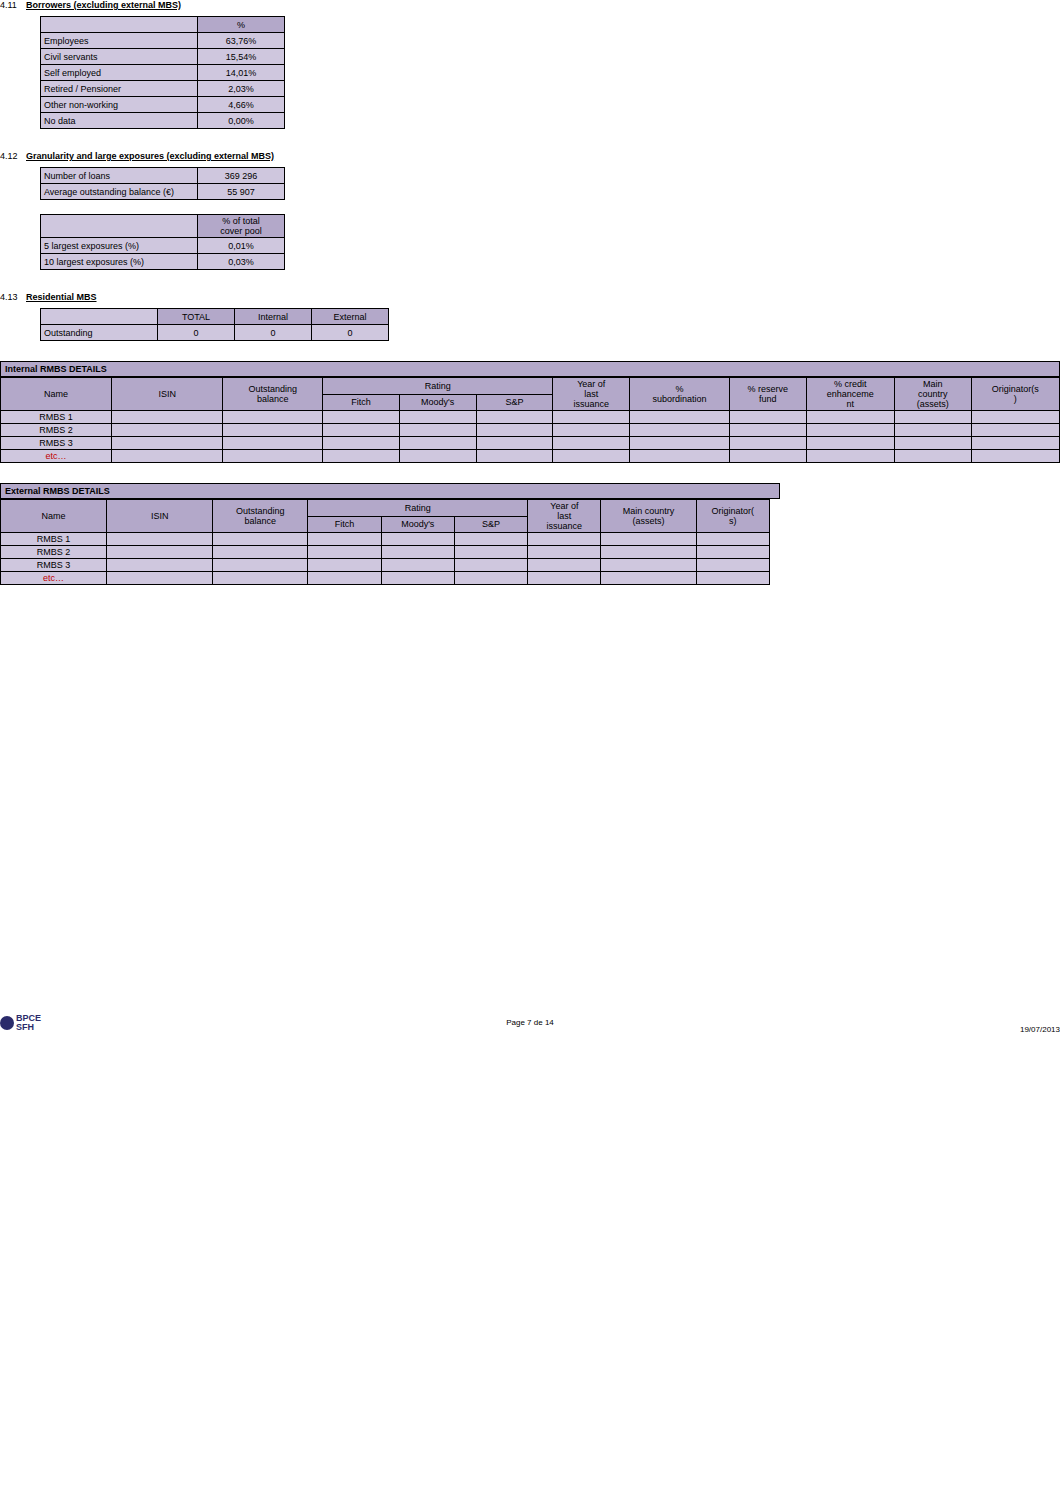4.11 Borrowers (excluding external MBS)
| | % |
| Employees | 63,76% |
| Civil servants | 15,54% |
| Self employed | 14,01% |
| Retired / Pensioner | 2,03% |
| Other non-working | 4,66% |
| No data | 0,00% |
4.12 Granularity and large exposures (excluding external MBS)
| Number of loans | 369 296 |
| Average outstanding balance (€) | 55 907 |
| | % of total cover pool |
| 5 largest exposures (%) | 0,01% |
| 10 largest exposures (%) | 0,03% |
4.13 Residential MBS
| | TOTAL | Internal | External |
| Outstanding | 0 | 0 | 0 |
Internal RMBS DETAILS
| Name | ISIN | Outstanding balance | Rating | Year of last issuance | % subordination | % reserve fund | % credit enhanceme nt | Main country (assets) | Originator(s ) |
| Fitch | Moody's | S&P |
| RMBS 1 | | | | | | | | | | | |
| RMBS 2 | | | | | | | | | | | |
| RMBS 3 | | | | | | | | | | | |
| etc… | | | | | | | | | | | |
External RMBS DETAILS
| Name | ISIN | Outstanding balance | Rating | Year of last issuance | Main country (assets) | Originator( s) |
| Fitch | Moody's | S&P |
| RMBS 1 | | | | | | | | |
| RMBS 2 | | | | | | | | |
| RMBS 3 | | | | | | | | |
| etc… | | | | | | | | |
BPCE
SFH
Page 7 de 14
19/07/2013